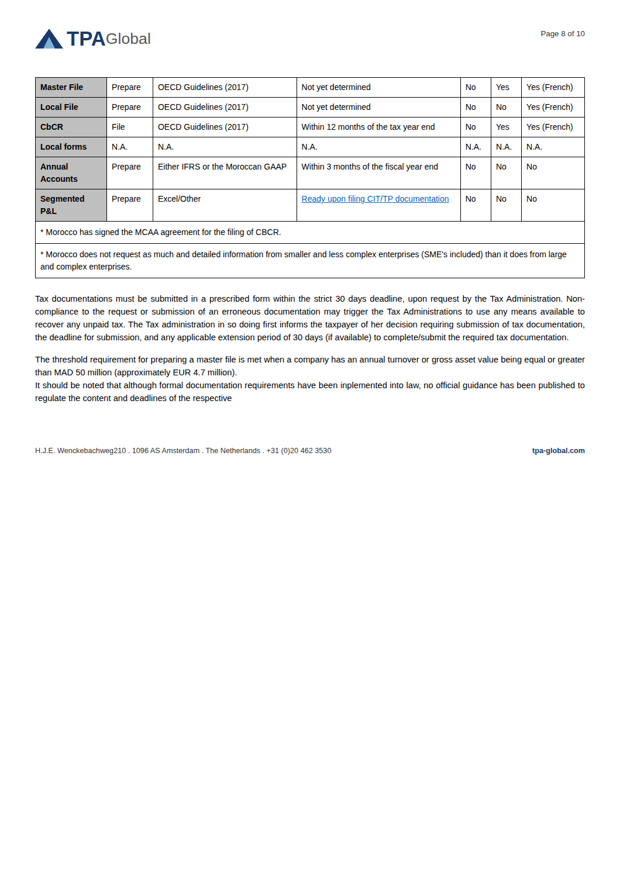TPA Global
Page 8 of 10
| Master File | Prepare | OECD Guidelines (2017) | Not yet determined | No | Yes | Yes (French) |
| Local File | Prepare | OECD Guidelines (2017) | Not yet determined | No | No | Yes (French) |
| CbCR | File | OECD Guidelines (2017) | Within 12 months of the tax year end | No | Yes | Yes (French) |
| Local forms | N.A. | N.A. | N.A. | N.A. | N.A. | N.A. |
| Annual Accounts | Prepare | Either IFRS or the Moroccan GAAP | Within 3 months of the fiscal year end | No | No | No |
| Segmented P&L | Prepare | Excel/Other | Ready upon filing CIT/TP documentation | No | No | No |
| * Morocco has signed the MCAA agreement for the filing of CBCR. |
| * Morocco does not request as much and detailed information from smaller and less complex enterprises (SME's included) than it does from large and complex enterprises. |
Tax documentations must be submitted in a prescribed form within the strict 30 days deadline, upon request by the Tax Administration. Non-compliance to the request or submission of an erroneous documentation may trigger the Tax Administrations to use any means available to recover any unpaid tax. The Tax administration in so doing first informs the taxpayer of her decision requiring submission of tax documentation, the deadline for submission, and any applicable extension period of 30 days (if available) to complete/submit the required tax documentation.
The threshold requirement for preparing a master file is met when a company has an annual turnover or gross asset value being equal or greater than MAD 50 million (approximately EUR 4.7 million).
It should be noted that although formal documentation requirements have been inplemented into law, no official guidance has been published to regulate the content and deadlines of the respective
H.J.E. Wenckebachweg210 . 1096 AS Amsterdam . The Netherlands . +31 (0)20 462 3530
tpa-global.com